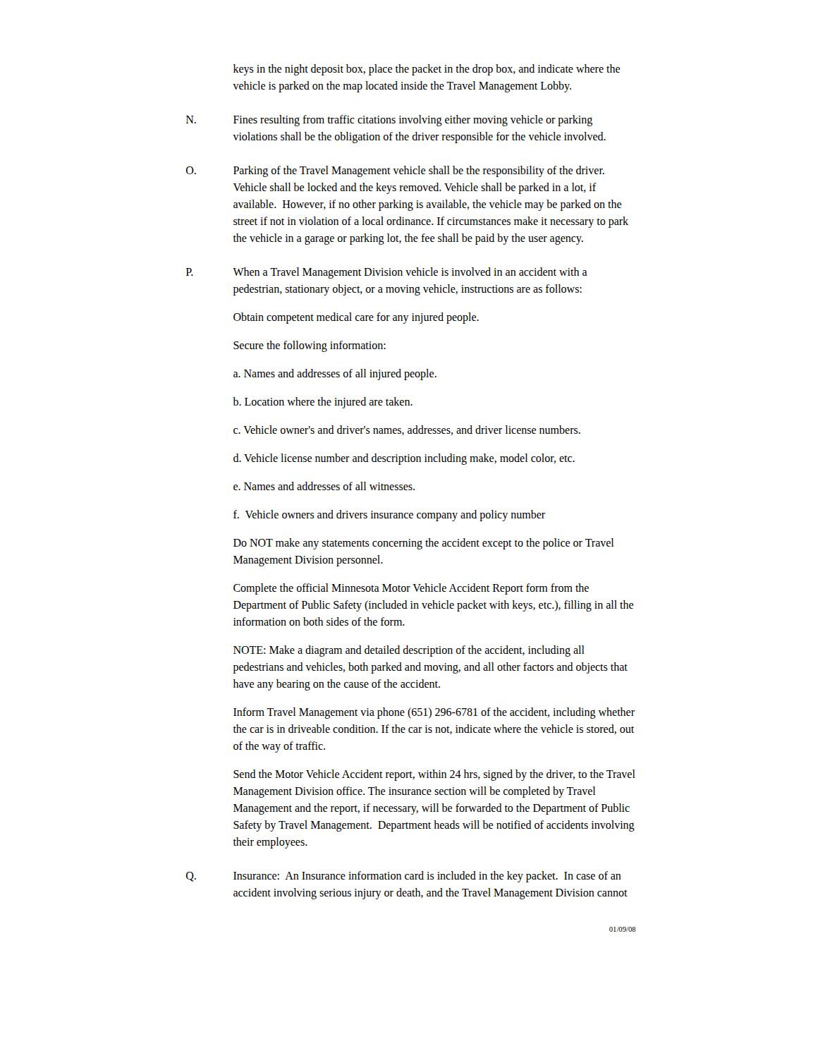keys in the night deposit box, place the packet in the drop box, and indicate where the vehicle is parked on the map located inside the Travel Management Lobby.
N.
Fines resulting from traffic citations involving either moving vehicle or parking violations shall be the obligation of the driver responsible for the vehicle involved.
O.
Parking of the Travel Management vehicle shall be the responsibility of the driver. Vehicle shall be locked and the keys removed. Vehicle shall be parked in a lot, if available. However, if no other parking is available, the vehicle may be parked on the street if not in violation of a local ordinance. If circumstances make it necessary to park the vehicle in a garage or parking lot, the fee shall be paid by the user agency.
P.
When a Travel Management Division vehicle is involved in an accident with a pedestrian, stationary object, or a moving vehicle, instructions are as follows:
Obtain competent medical care for any injured people.
Secure the following information:
a. Names and addresses of all injured people.
b. Location where the injured are taken.
c. Vehicle owner's and driver's names, addresses, and driver license numbers.
d. Vehicle license number and description including make, model color, etc.
e. Names and addresses of all witnesses.
f. Vehicle owners and drivers insurance company and policy number
Do NOT make any statements concerning the accident except to the police or Travel Management Division personnel.
Complete the official Minnesota Motor Vehicle Accident Report form from the Department of Public Safety (included in vehicle packet with keys, etc.), filling in all the information on both sides of the form.
NOTE: Make a diagram and detailed description of the accident, including all pedestrians and vehicles, both parked and moving, and all other factors and objects that have any bearing on the cause of the accident.
Inform Travel Management via phone (651) 296-6781 of the accident, including whether the car is in driveable condition. If the car is not, indicate where the vehicle is stored, out of the way of traffic.
Send the Motor Vehicle Accident report, within 24 hrs, signed by the driver, to the Travel Management Division office. The insurance section will be completed by Travel Management and the report, if necessary, will be forwarded to the Department of Public Safety by Travel Management. Department heads will be notified of accidents involving their employees.
Q.
Insurance: An Insurance information card is included in the key packet. In case of an accident involving serious injury or death, and the Travel Management Division cannot
01/09/08